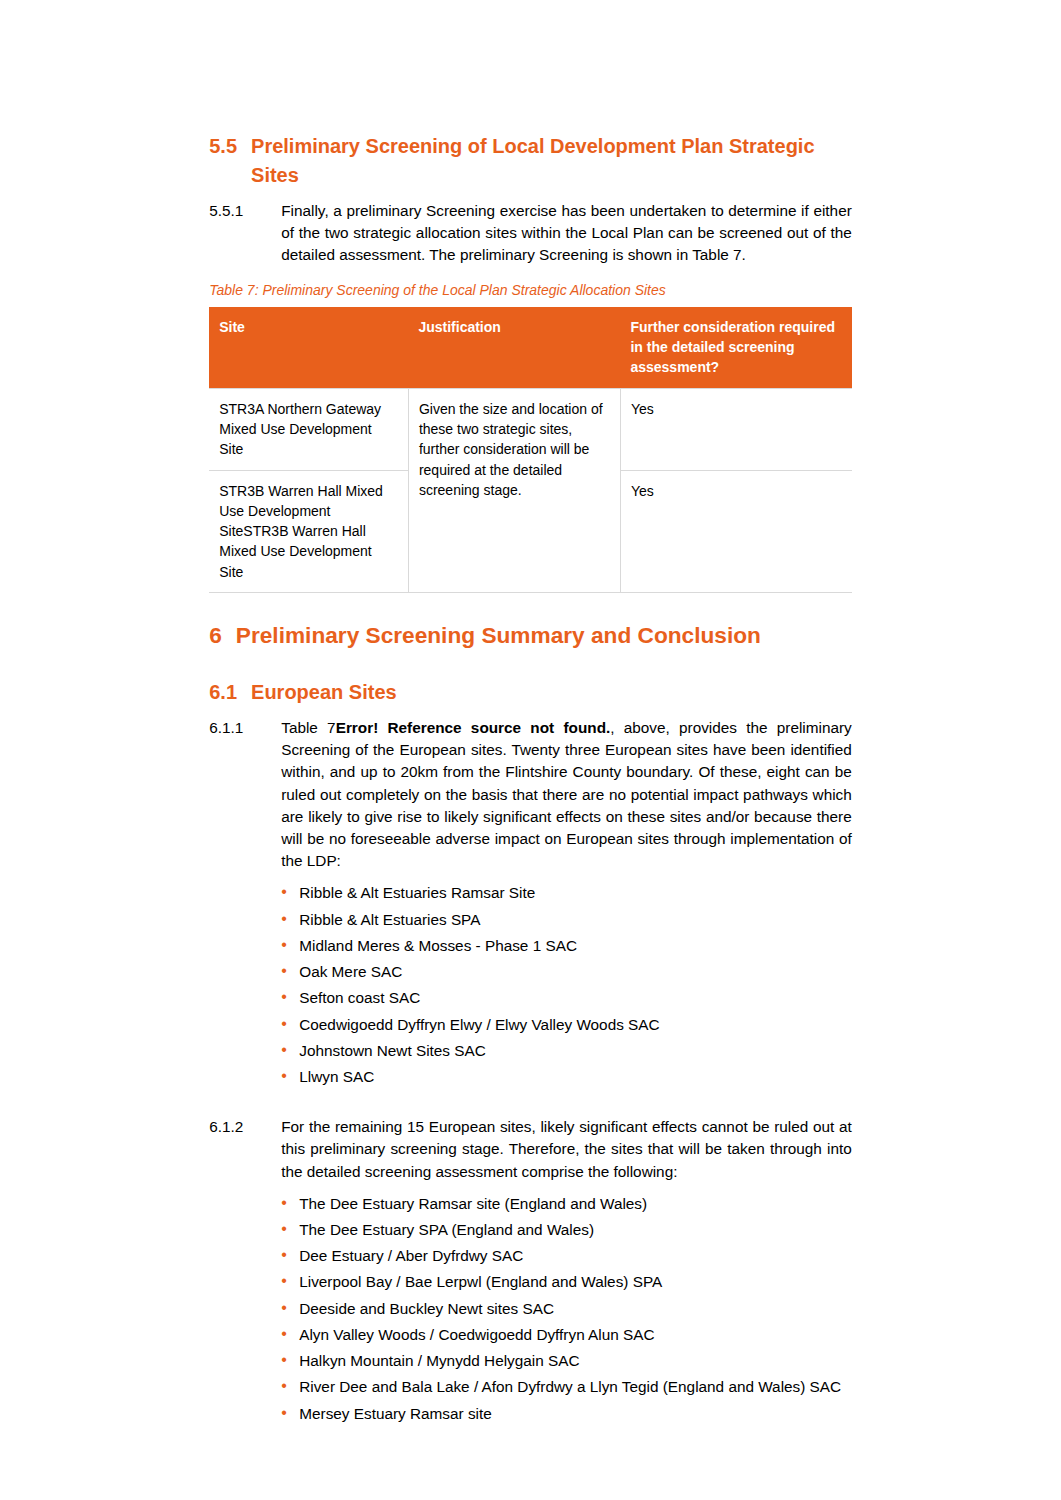5.5 Preliminary Screening of Local Development Plan Strategic Sites
5.5.1 Finally, a preliminary Screening exercise has been undertaken to determine if either of the two strategic allocation sites within the Local Plan can be screened out of the detailed assessment. The preliminary Screening is shown in Table 7.
Table 7: Preliminary Screening of the Local Plan Strategic Allocation Sites
| Site | Justification | Further consideration required in the detailed screening assessment? |
| --- | --- | --- |
| STR3A Northern Gateway Mixed Use Development Site | Given the size and location of these two strategic sites, further consideration will be required at the detailed screening stage. | Yes |
| STR3B Warren Hall Mixed Use Development SiteSTR3B Warren Hall Mixed Use Development Site | Yes |
6 Preliminary Screening Summary and Conclusion
6.1 European Sites
6.1.1 Table 7Error! Reference source not found., above, provides the preliminary Screening of the European sites. Twenty three European sites have been identified within, and up to 20km from the Flintshire County boundary. Of these, eight can be ruled out completely on the basis that there are no potential impact pathways which are likely to give rise to likely significant effects on these sites and/or because there will be no foreseeable adverse impact on European sites through implementation of the LDP:
Ribble & Alt Estuaries Ramsar Site
Ribble & Alt Estuaries SPA
Midland Meres & Mosses - Phase 1 SAC
Oak Mere SAC
Sefton coast SAC
Coedwigoedd Dyffryn Elwy / Elwy Valley Woods SAC
Johnstown Newt Sites SAC
Llwyn SAC
6.1.2 For the remaining 15 European sites, likely significant effects cannot be ruled out at this preliminary screening stage. Therefore, the sites that will be taken through into the detailed screening assessment comprise the following:
The Dee Estuary Ramsar site (England and Wales)
The Dee Estuary SPA (England and Wales)
Dee Estuary / Aber Dyfrdwy SAC
Liverpool Bay / Bae Lerpwl (England and Wales) SPA
Deeside and Buckley Newt sites SAC
Alyn Valley Woods / Coedwigoedd Dyffryn Alun SAC
Halkyn Mountain / Mynydd Helygain SAC
River Dee and Bala Lake / Afon Dyfrdwy a Llyn Tegid (England and Wales) SAC
Mersey Estuary Ramsar site